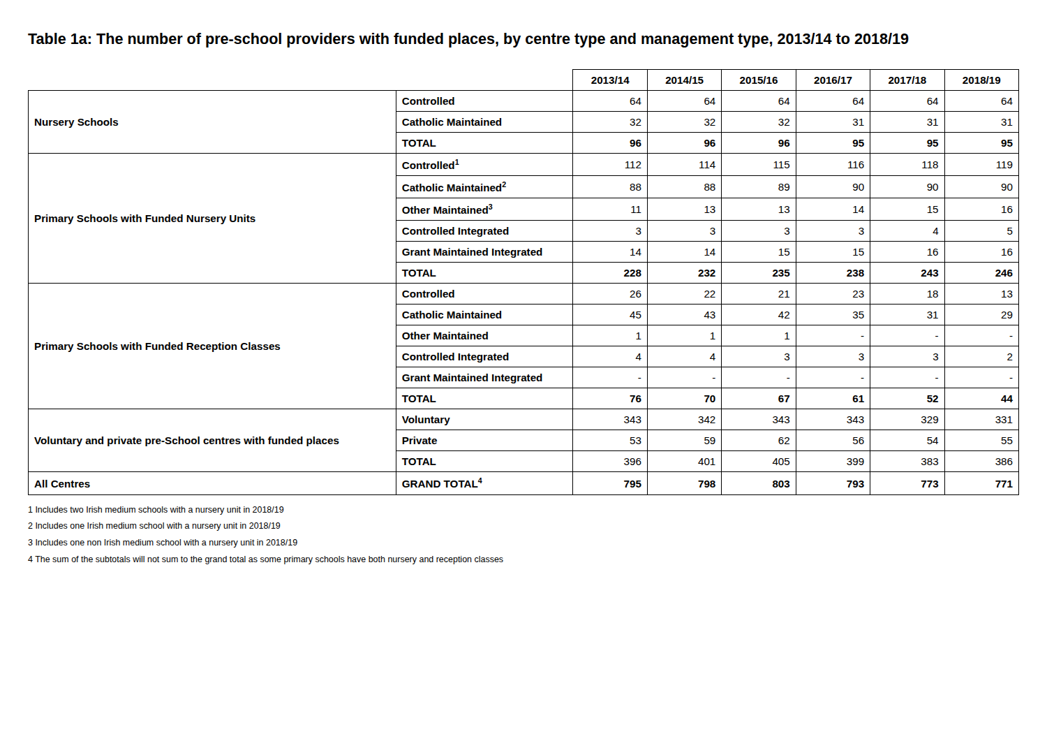Table 1a: The number of pre-school providers with funded places, by centre type and management type, 2013/14 to 2018/19
| | 2013/14 | 2014/15 | 2015/16 | 2016/17 | 2017/18 | 2018/19 |
| --- | --- | --- | --- | --- | --- | --- |
| Nursery Schools | Controlled | 64 | 64 | 64 | 64 | 64 | 64 |
| Catholic Maintained | 32 | 32 | 32 | 31 | 31 | 31 |
| TOTAL | 96 | 96 | 96 | 95 | 95 | 95 |
| Primary Schools with Funded Nursery Units | Controlled 1 | 112 | 114 | 115 | 116 | 118 | 119 |
| Catholic Maintained 2 | 88 | 88 | 89 | 90 | 90 | 90 |
| Other Maintained 3 | 11 | 13 | 13 | 14 | 15 | 16 |
| Controlled Integrated | 3 | 3 | 3 | 3 | 4 | 5 |
| Grant Maintained Integrated | 14 | 14 | 15 | 15 | 16 | 16 |
| TOTAL | 228 | 232 | 235 | 238 | 243 | 246 |
| Primary Schools with Funded Reception Classes | Controlled | 26 | 22 | 21 | 23 | 18 | 13 |
| Catholic Maintained | 45 | 43 | 42 | 35 | 31 | 29 |
| Other Maintained | 1 | 1 | 1 | - | - | - |
| Controlled Integrated | 4 | 4 | 3 | 3 | 3 | 2 |
| Grant Maintained Integrated | - | - | - | - | - | - |
| TOTAL | 76 | 70 | 67 | 61 | 52 | 44 |
| Voluntary and private pre-School centres with funded places | Voluntary | 343 | 342 | 343 | 343 | 329 | 331 |
| Private | 53 | 59 | 62 | 56 | 54 | 55 |
| TOTAL | 396 | 401 | 405 | 399 | 383 | 386 |
| All Centres | GRAND TOTAL 4 | 795 | 798 | 803 | 793 | 773 | 771 |
1 Includes two Irish medium schools with a nursery unit in 2018/19
2 Includes one Irish medium school with a nursery unit in 2018/19
3 Includes one non Irish medium school with a nursery unit in 2018/19
4 The sum of the subtotals will not sum to the grand total as some primary schools have both nursery and reception classes